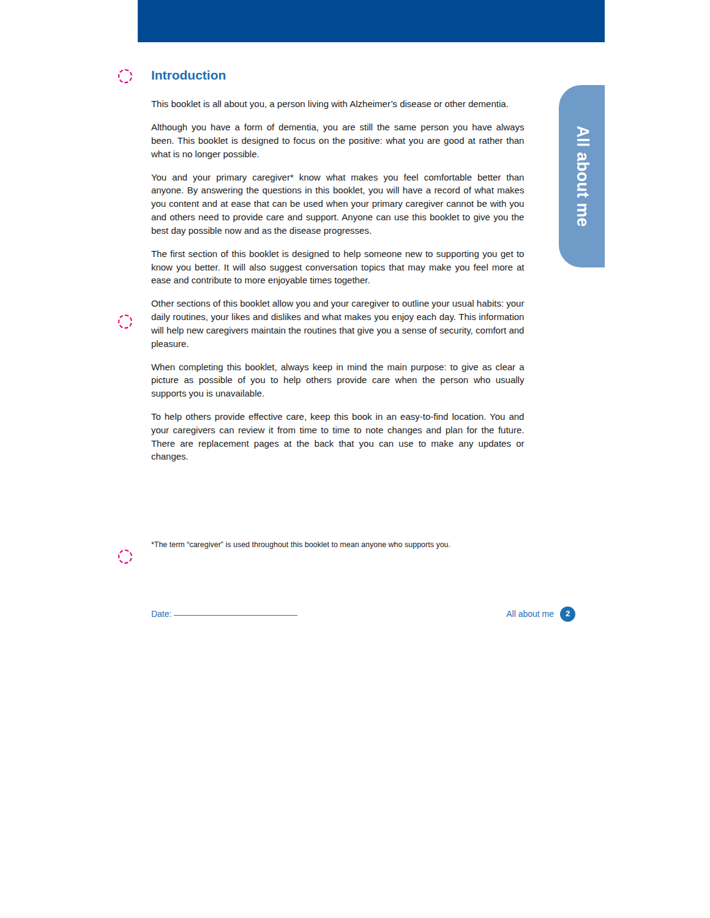All about me
Introduction
This booklet is all about you, a person living with Alzheimer’s disease or other dementia.
Although you have a form of dementia, you are still the same person you have always been. This booklet is designed to focus on the positive: what you are good at rather than what is no longer possible.
You and your primary caregiver* know what makes you feel comfortable better than anyone. By answering the questions in this booklet, you will have a record of what makes you content and at ease that can be used when your primary caregiver cannot be with you and others need to provide care and support. Anyone can use this booklet to give you the best day possible now and as the disease progresses.
The first section of this booklet is designed to help someone new to supporting you get to know you better. It will also suggest conversation topics that may make you feel more at ease and contribute to more enjoyable times together.
Other sections of this booklet allow you and your caregiver to outline your usual habits: your daily routines, your likes and dislikes and what makes you enjoy each day. This information will help new caregivers maintain the routines that give you a sense of security, comfort and pleasure.
When completing this booklet, always keep in mind the main purpose: to give as clear a picture as possible of you to help others provide care when the person who usually supports you is unavailable.
To help others provide effective care, keep this book in an easy-to-find location. You and your caregivers can review it from time to time to note changes and plan for the future. There are replacement pages at the back that you can use to make any updates or changes.
*The term “caregiver” is used throughout this booklet to mean anyone who supports you.
Date:
All about me 2